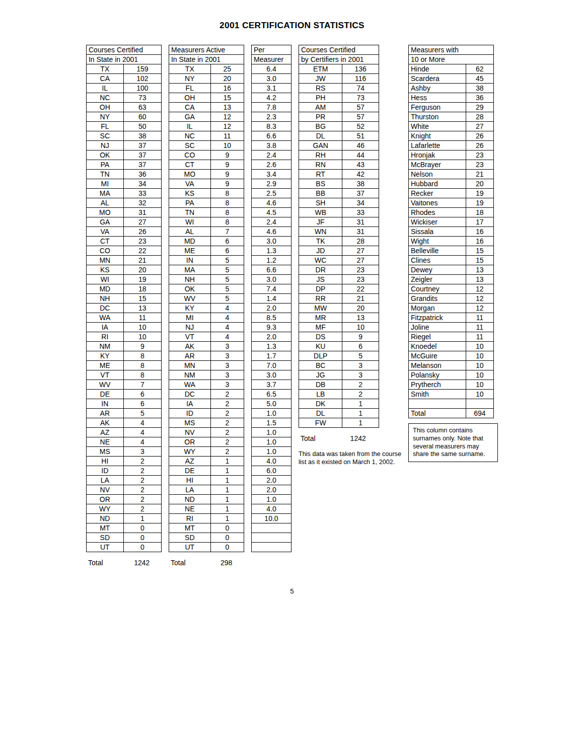2001 CERTIFICATION STATISTICS
| Courses Certified |
| --- |
| In State in 2001 |
| TX | 159 |
| CA | 102 |
| IL | 100 |
| NC | 73 |
| OH | 63 |
| NY | 60 |
| FL | 50 |
| SC | 38 |
| NJ | 37 |
| OK | 37 |
| PA | 37 |
| TN | 36 |
| MI | 34 |
| MA | 33 |
| AL | 32 |
| MO | 31 |
| GA | 27 |
| VA | 26 |
| CT | 23 |
| CO | 22 |
| MN | 21 |
| KS | 20 |
| WI | 19 |
| MD | 18 |
| NH | 15 |
| DC | 13 |
| WA | 11 |
| IA | 10 |
| RI | 10 |
| NM | 9 |
| KY | 8 |
| ME | 8 |
| VT | 8 |
| WV | 7 |
| DE | 6 |
| IN | 6 |
| AR | 5 |
| AK | 4 |
| AZ | 4 |
| NE | 4 |
| MS | 3 |
| HI | 2 |
| ID | 2 |
| LA | 2 |
| NV | 2 |
| OR | 2 |
| WY | 2 |
| ND | 1 |
| MT | 0 |
| SD | 0 |
| UT | 0 |
| Total | 1242 |
| Measurers Active |
| --- |
| In State in 2001 |
| TX | 25 |
| NY | 20 |
| FL | 16 |
| OH | 15 |
| CA | 13 |
| GA | 12 |
| IL | 12 |
| NC | 11 |
| SC | 10 |
| CO | 9 |
| CT | 9 |
| MO | 9 |
| VA | 9 |
| KS | 8 |
| PA | 8 |
| TN | 8 |
| WI | 8 |
| AL | 7 |
| MD | 6 |
| ME | 6 |
| IN | 5 |
| MA | 5 |
| NH | 5 |
| OK | 5 |
| WV | 5 |
| KY | 4 |
| MI | 4 |
| NJ | 4 |
| VT | 4 |
| AK | 3 |
| AR | 3 |
| MN | 3 |
| NM | 3 |
| WA | 3 |
| DC | 2 |
| IA | 2 |
| ID | 2 |
| MS | 2 |
| NV | 2 |
| OR | 2 |
| WY | 2 |
| AZ | 1 |
| DE | 1 |
| HI | 1 |
| LA | 1 |
| ND | 1 |
| NE | 1 |
| RI | 1 |
| MT | 0 |
| SD | 0 |
| UT | 0 |
| Total | 298 |
| Per |
| --- |
| Measurer |
| 6.4 |
| 3.0 |
| 3.1 |
| 4.2 |
| 7.8 |
| 2.3 |
| 8.3 |
| 6.6 |
| 3.8 |
| 2.4 |
| 2.6 |
| 3.4 |
| 2.9 |
| 2.5 |
| 4.6 |
| 4.5 |
| 2.4 |
| 4.6 |
| 3.0 |
| 1.3 |
| 1.2 |
| 6.6 |
| 3.0 |
| 7.4 |
| 1.4 |
| 2.0 |
| 8.5 |
| 9.3 |
| 2.0 |
| 1.3 |
| 1.7 |
| 7.0 |
| 3.0 |
| 3.7 |
| 6.5 |
| 5.0 |
| 1.0 |
| 1.5 |
| 1.0 |
| 1.0 |
| 1.0 |
| 4.0 |
| 6.0 |
| 2.0 |
| 2.0 |
| 1.0 |
| 4.0 |
| 10.0 |
| Courses Certified |
| --- |
| by Certifiers in 2001 |
| ETM | 136 |
| JW | 116 |
| RS | 74 |
| PH | 73 |
| AM | 57 |
| PR | 57 |
| BG | 52 |
| DL | 51 |
| GAN | 46 |
| RH | 44 |
| RN | 43 |
| RT | 42 |
| BS | 38 |
| BB | 37 |
| SH | 34 |
| WB | 33 |
| JF | 31 |
| WN | 31 |
| TK | 28 |
| JD | 27 |
| WC | 27 |
| DR | 23 |
| JS | 23 |
| DP | 22 |
| RR | 21 |
| MW | 20 |
| MR | 13 |
| MF | 10 |
| DS | 9 |
| KU | 6 |
| DLP | 5 |
| BC | 3 |
| JG | 3 |
| DB | 2 |
| LB | 2 |
| DK | 1 |
| DL | 1 |
| FW | 1 |
| Total | 1242 |
This data was taken from the course
list as it existed on March 1, 2002.
| Measurers with |
| --- |
| 10 or More |
| Hinde | 62 |
| Scardera | 45 |
| Ashby | 38 |
| Hess | 36 |
| Ferguson | 29 |
| Thurston | 28 |
| White | 27 |
| Knight | 26 |
| Lafarlette | 26 |
| Hronjak | 23 |
| McBrayer | 23 |
| Nelson | 21 |
| Hubbard | 20 |
| Recker | 19 |
| Vaitones | 19 |
| Rhodes | 18 |
| Wickiser | 17 |
| Sissala | 16 |
| Wight | 16 |
| Belleville | 15 |
| Clines | 15 |
| Dewey | 13 |
| Zeigler | 13 |
| Courtney | 12 |
| Grandits | 12 |
| Morgan | 12 |
| Fitzpatrick | 11 |
| Joline | 11 |
| Riegel | 11 |
| Knoedel | 10 |
| McGuire | 10 |
| Melanson | 10 |
| Polansky | 10 |
| Prytherch | 10 |
| Smith | 10 |
| Total | 694 |
This column contains surnames only. Note that several measurers may share the same surname.
5